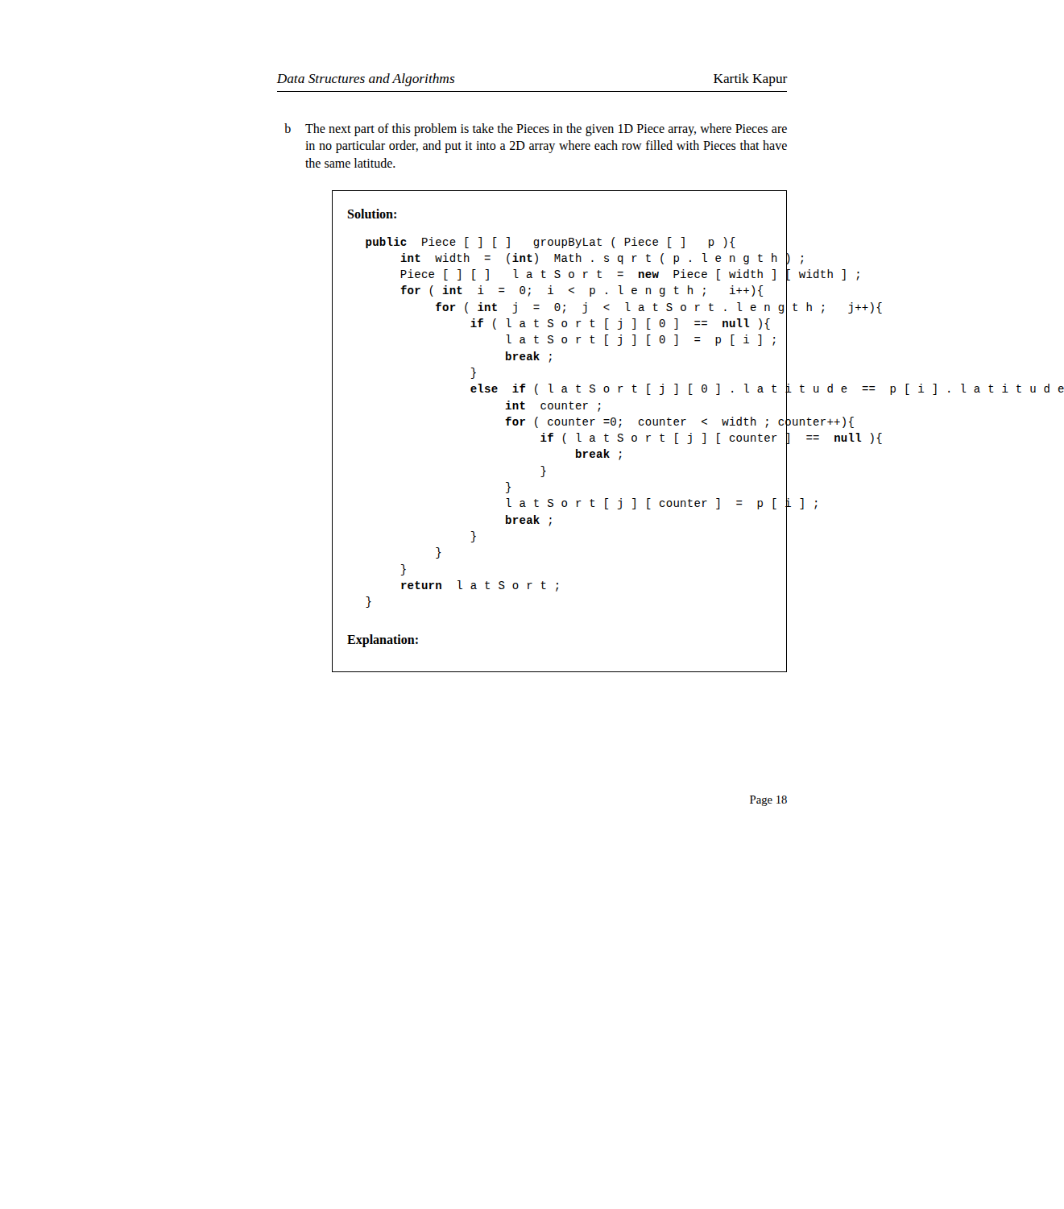Data Structures and Algorithms
Kartik Kapur
b
The next part of this problem is take the Pieces in the given 1D Piece array, where Pieces are in no particular order, and put it into a 2D array where each row filled with Pieces that have the same latitude.
Solution:
public  Piece [ ] [ ]   groupByLat ( Piece [ ]   p ){
     int  width  =  (int)  Math . s q r t ( p . l e n g t h ) ;
     Piece [ ] [ ]   l a t S o r t  =  new  Piece [ width ] [ width ] ;
     for ( int  i  =  0;  i  <  p . l e n g t h ;   i++){
          for ( int  j  =  0;  j  <  l a t S o r t . l e n g t h ;   j++){
               if ( l a t S o r t [ j ] [ 0 ]  ==  null ){
                    l a t S o r t [ j ] [ 0 ]  =  p [ i ] ;
                    break ;
               }
               else  if ( l a t S o r t [ j ] [ 0 ] . l a t i t u d e  ==  p [ i ] . l a t i t u d e ){
                    int  counter ;
                    for ( counter =0;  counter  <  width ; counter++){
                         if ( l a t S o r t [ j ] [ counter ]  ==  null ){
                              break ;
                         }
                    }
                    l a t S o r t [ j ] [ counter ]  =  p [ i ] ;
                    break ;
               }
          }
     }
     return  l a t S o r t ;
}
Explanation:
Page 18